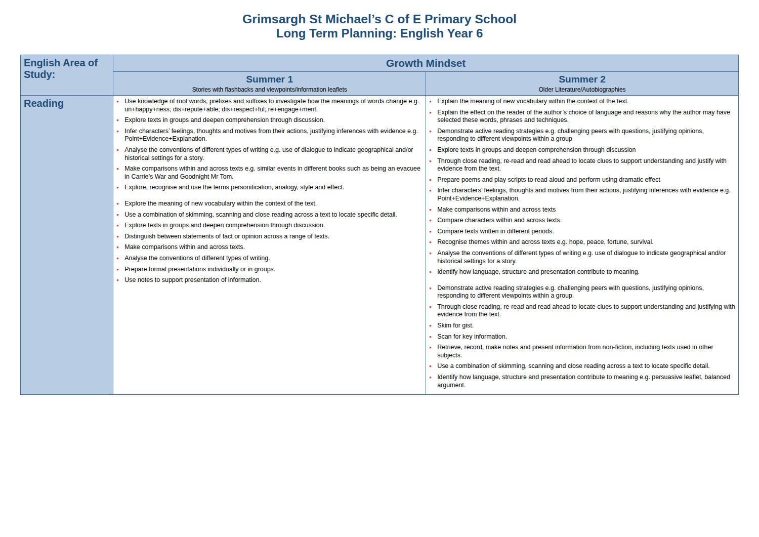Grimsargh St Michael’s C of E Primary School
Long Term Planning: English Year 6
| English Area of Study: | Growth Mindset |
| Summer 1 Stories with flashbacks and viewpoints/information leaflets | Summer 2 Older Literature/Autobiographies |
| Reading | Use knowledge of root words, prefixes and suffixes to investigate how the meanings of words change e.g. un+happy+ness; dis+repute+able; dis+respect+ful; re+engage+ment. Explore texts in groups and deepen comprehension through discussion. Infer characters’ feelings, thoughts and motives from their actions, justifying inferences with evidence e.g. Point+Evidence+Explanation. Analyse the conventions of different types of writing e.g. use of dialogue to indicate geographical and/or historical settings for a story. Make comparisons within and across texts e.g. similar events in different books such as being an evacuee in Carrie’s War and Goodnight Mr Tom. Explore, recognise and use the terms personification, analogy, style and effect. Explore the meaning of new vocabulary within the context of the text. Use a combination of skimming, scanning and close reading across a text to locate specific detail. Explore texts in groups and deepen comprehension through discussion. Distinguish between statements of fact or opinion across a range of texts. Make comparisons within and across texts. Analyse the conventions of different types of writing. Prepare formal presentations individually or in groups. Use notes to support presentation of information. | Explain the meaning of new vocabulary within the context of the text. Explain the effect on the reader of the author’s choice of language and reasons why the author may have selected these words, phrases and techniques. Demonstrate active reading strategies e.g. challenging peers with questions, justifying opinions, responding to different viewpoints within a group Explore texts in groups and deepen comprehension through discussion Through close reading, re-read and read ahead to locate clues to support understanding and justify with evidence from the text. Prepare poems and play scripts to read aloud and perform using dramatic effect Infer characters’ feelings, thoughts and motives from their actions, justifying inferences with evidence e.g. Point+Evidence+Explanation. Make comparisons within and across texts Compare characters within and across texts. Compare texts written in different periods. Recognise themes within and across texts e.g. hope, peace, fortune, survival. Analyse the conventions of different types of writing e.g. use of dialogue to indicate geographical and/or historical settings for a story. Identify how language, structure and presentation contribute to meaning. Demonstrate active reading strategies e.g. challenging peers with questions, justifying opinions, responding to different viewpoints within a group. Through close reading, re-read and read ahead to locate clues to support understanding and justifying with evidence from the text. Skim for gist. Scan for key information. Retrieve, record, make notes and present information from non-fiction, including texts used in other subjects. Use a combination of skimming, scanning and close reading across a text to locate specific detail. Identify how language, structure and presentation contribute to meaning e.g. persuasive leaflet, balanced argument. |